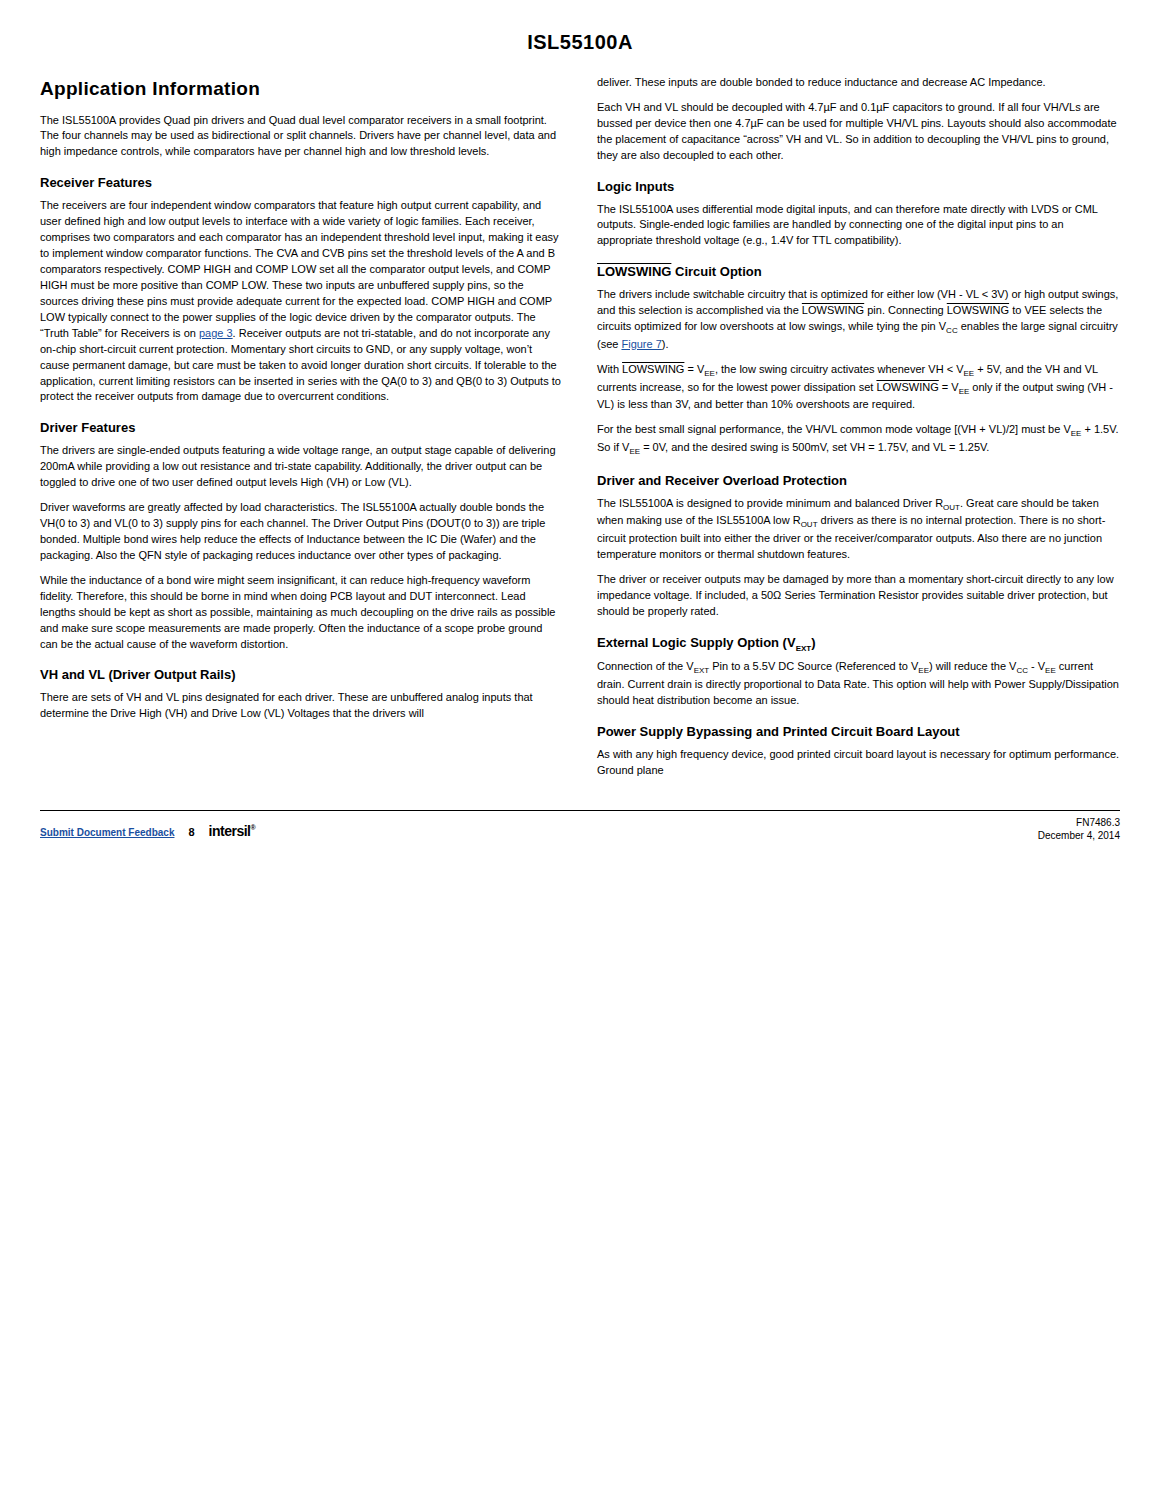ISL55100A
Application Information
The ISL55100A provides Quad pin drivers and Quad dual level comparator receivers in a small footprint. The four channels may be used as bidirectional or split channels. Drivers have per channel level, data and high impedance controls, while comparators have per channel high and low threshold levels.
Receiver Features
The receivers are four independent window comparators that feature high output current capability, and user defined high and low output levels to interface with a wide variety of logic families. Each receiver, comprises two comparators and each comparator has an independent threshold level input, making it easy to implement window comparator functions. The CVA and CVB pins set the threshold levels of the A and B comparators respectively. COMP HIGH and COMP LOW set all the comparator output levels, and COMP HIGH must be more positive than COMP LOW. These two inputs are unbuffered supply pins, so the sources driving these pins must provide adequate current for the expected load. COMP HIGH and COMP LOW typically connect to the power supplies of the logic device driven by the comparator outputs. The “Truth Table” for Receivers is on page 3. Receiver outputs are not tri-statable, and do not incorporate any on-chip short-circuit current protection. Momentary short circuits to GND, or any supply voltage, won’t cause permanent damage, but care must be taken to avoid longer duration short circuits. If tolerable to the application, current limiting resistors can be inserted in series with the QA(0 to 3) and QB(0 to 3) Outputs to protect the receiver outputs from damage due to overcurrent conditions.
Driver Features
The drivers are single-ended outputs featuring a wide voltage range, an output stage capable of delivering 200mA while providing a low out resistance and tri-state capability. Additionally, the driver output can be toggled to drive one of two user defined output levels High (VH) or Low (VL).
Driver waveforms are greatly affected by load characteristics. The ISL55100A actually double bonds the VH(0 to 3) and VL(0 to 3) supply pins for each channel. The Driver Output Pins (DOUT(0 to 3)) are triple bonded. Multiple bond wires help reduce the effects of Inductance between the IC Die (Wafer) and the packaging. Also the QFN style of packaging reduces inductance over other types of packaging.
While the inductance of a bond wire might seem insignificant, it can reduce high-frequency waveform fidelity. Therefore, this should be borne in mind when doing PCB layout and DUT interconnect. Lead lengths should be kept as short as possible, maintaining as much decoupling on the drive rails as possible and make sure scope measurements are made properly. Often the inductance of a scope probe ground can be the actual cause of the waveform distortion.
VH and VL (Driver Output Rails)
There are sets of VH and VL pins designated for each driver. These are unbuffered analog inputs that determine the Drive High (VH) and Drive Low (VL) Voltages that the drivers will
deliver. These inputs are double bonded to reduce inductance and decrease AC Impedance.
Each VH and VL should be decoupled with 4.7µF and 0.1µF capacitors to ground. If all four VH/VLs are bussed per device then one 4.7µF can be used for multiple VH/VL pins. Layouts should also accommodate the placement of capacitance “across” VH and VL. So in addition to decoupling the VH/VL pins to ground, they are also decoupled to each other.
Logic Inputs
The ISL55100A uses differential mode digital inputs, and can therefore mate directly with LVDS or CML outputs. Single-ended logic families are handled by connecting one of the digital input pins to an appropriate threshold voltage (e.g., 1.4V for TTL compatibility).
LOWSWING Circuit Option
The drivers include switchable circuitry that is optimized for either low (VH - VL < 3V) or high output swings, and this selection is accomplished via the LOWSWING pin. Connecting LOWSWING to VEE selects the circuits optimized for low overshoots at low swings, while tying the pin VCC enables the large signal circuitry (see Figure 7).
With LOWSWING = VEE, the low swing circuitry activates whenever VH < VEE + 5V, and the VH and VL currents increase, so for the lowest power dissipation set LOWSWING = VEE only if the output swing (VH - VL) is less than 3V, and better than 10% overshoots are required.
For the best small signal performance, the VH/VL common mode voltage [(VH + VL)/2] must be VEE + 1.5V. So if VEE = 0V, and the desired swing is 500mV, set VH = 1.75V, and VL = 1.25V.
Driver and Receiver Overload Protection
The ISL55100A is designed to provide minimum and balanced Driver ROUT. Great care should be taken when making use of the ISL55100A low ROUT drivers as there is no internal protection. There is no short-circuit protection built into either the driver or the receiver/comparator outputs. Also there are no junction temperature monitors or thermal shutdown features.
The driver or receiver outputs may be damaged by more than a momentary short-circuit directly to any low impedance voltage. If included, a 50Ω Series Termination Resistor provides suitable driver protection, but should be properly rated.
External Logic Supply Option (VEXT)
Connection of the VEXT Pin to a 5.5V DC Source (Referenced to VEE) will reduce the VCC - VEE current drain. Current drain is directly proportional to Data Rate. This option will help with Power Supply/Dissipation should heat distribution become an issue.
Power Supply Bypassing and Printed Circuit Board Layout
As with any high frequency device, good printed circuit board layout is necessary for optimum performance. Ground plane
Submit Document Feedback 8 intersil®
FN7486.3
December 4, 2014